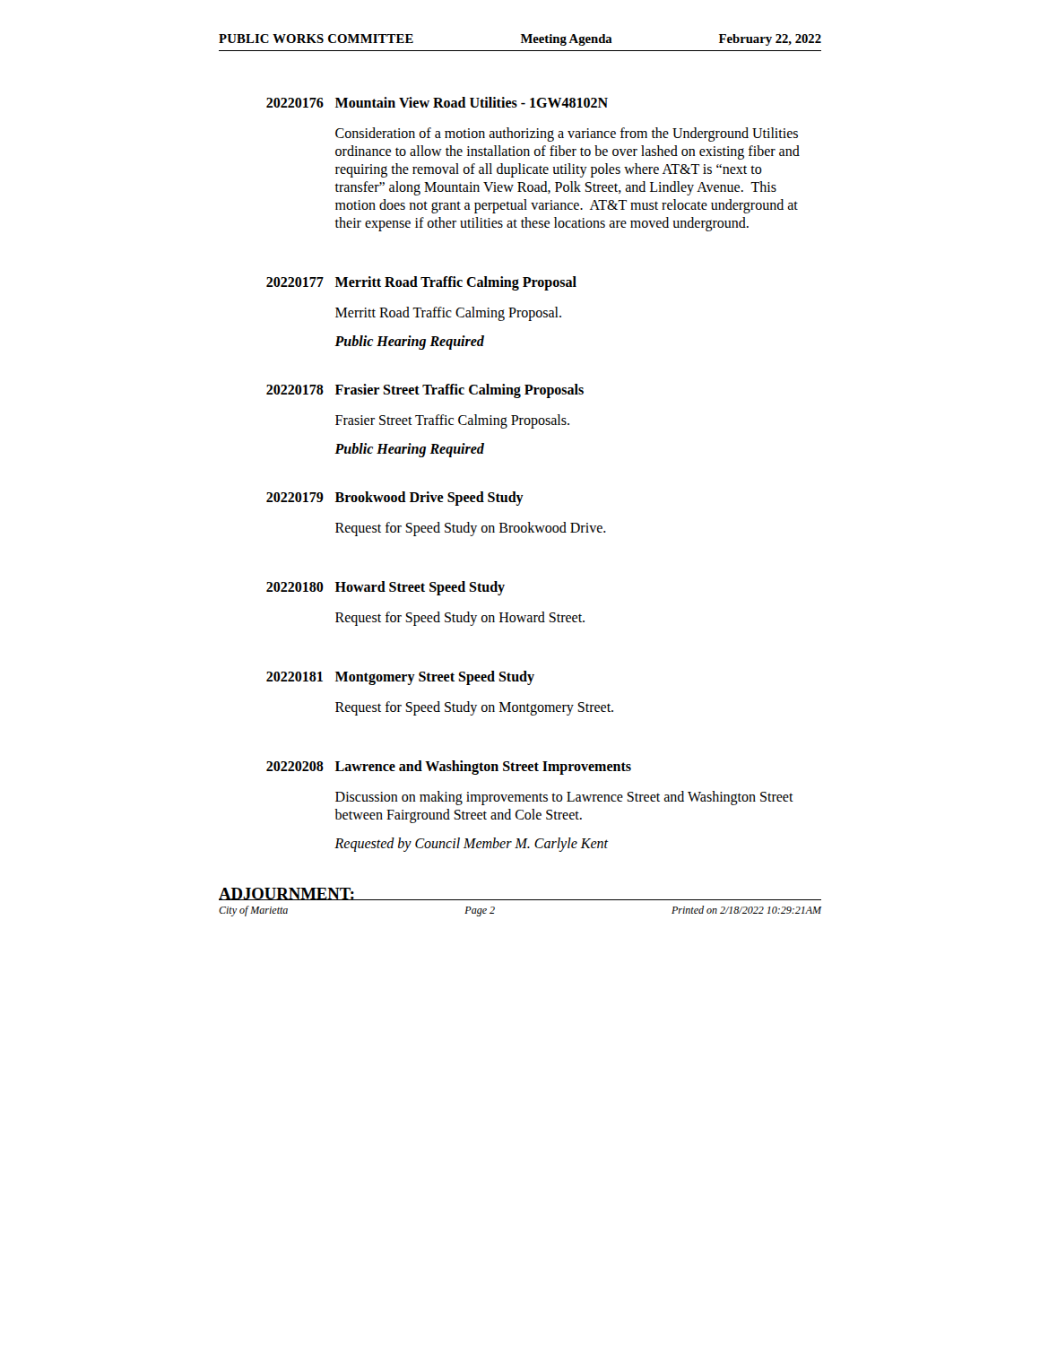PUBLIC WORKS COMMITTEE
Meeting Agenda
February 22, 2022
20220176
Mountain View Road Utilities - 1GW48102N
Consideration of a motion authorizing a variance from the Underground Utilities ordinance to allow the installation of fiber to be over lashed on existing fiber and requiring the removal of all duplicate utility poles where AT&T is “next to transfer” along Mountain View Road, Polk Street, and Lindley Avenue. This motion does not grant a perpetual variance. AT&T must relocate underground at their expense if other utilities at these locations are moved underground.
20220177
Merritt Road Traffic Calming Proposal
Merritt Road Traffic Calming Proposal.
Public Hearing Required
20220178
Frasier Street Traffic Calming Proposals
Frasier Street Traffic Calming Proposals.
Public Hearing Required
20220179
Brookwood Drive Speed Study
Request for Speed Study on Brookwood Drive.
20220180
Howard Street Speed Study
Request for Speed Study on Howard Street.
20220181
Montgomery Street Speed Study
Request for Speed Study on Montgomery Street.
20220208
Lawrence and Washington Street Improvements
Discussion on making improvements to Lawrence Street and Washington Street between Fairground Street and Cole Street.
Requested by Council Member M. Carlyle Kent
ADJOURNMENT:
City of Marietta
Page 2
Printed on 2/18/2022 10:29:21AM